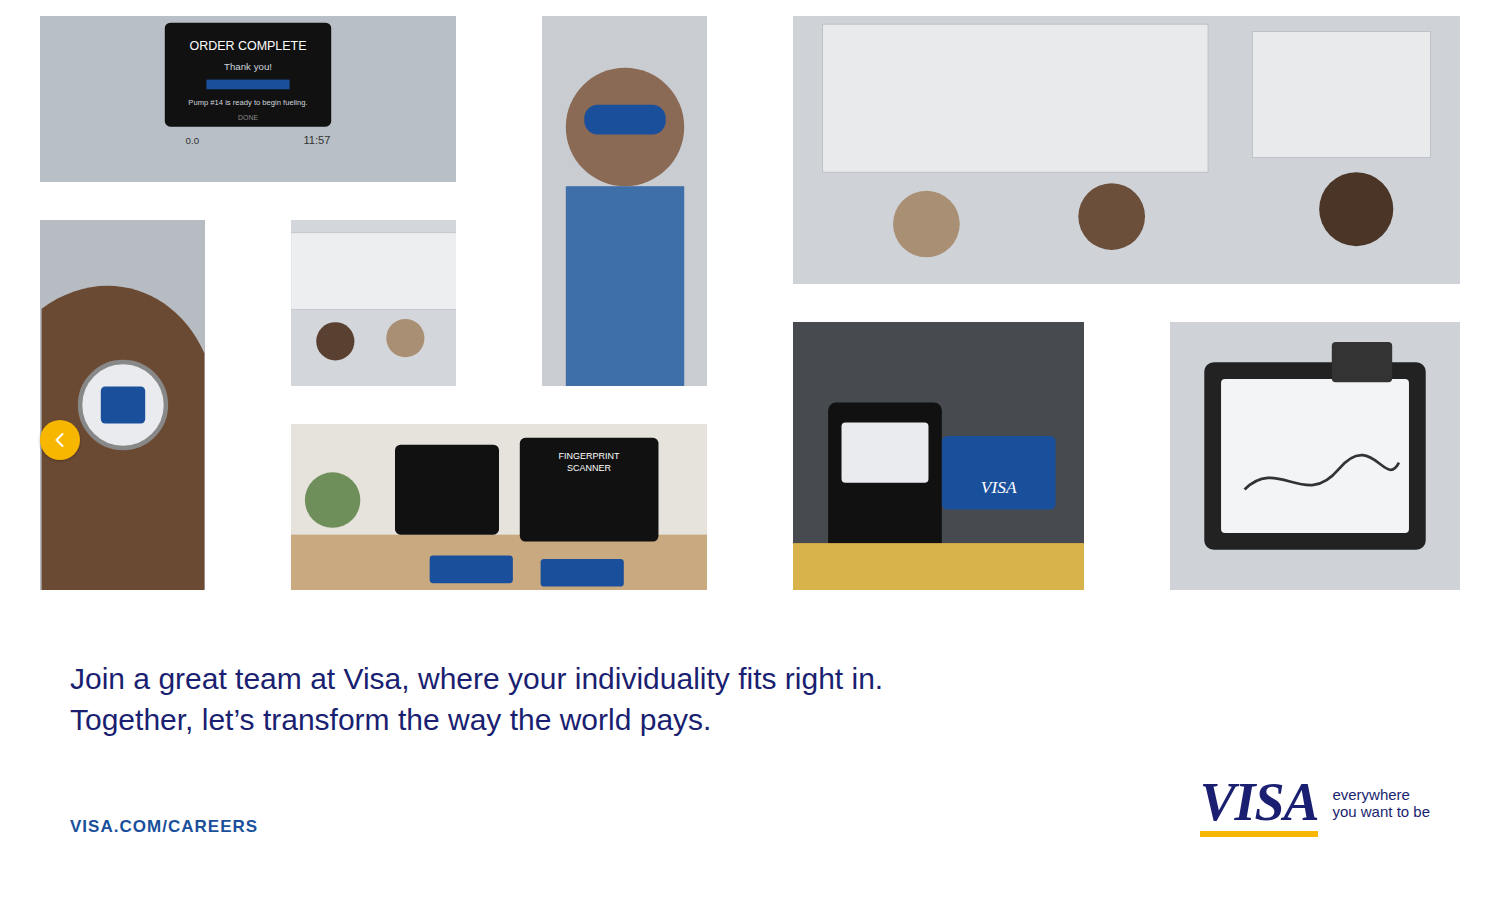Join a great team at Visa, where your individuality fits right in.
Together, let’s transform the way the world pays.
VISA.COM/CAREERS
VISA everywhere
you want to be